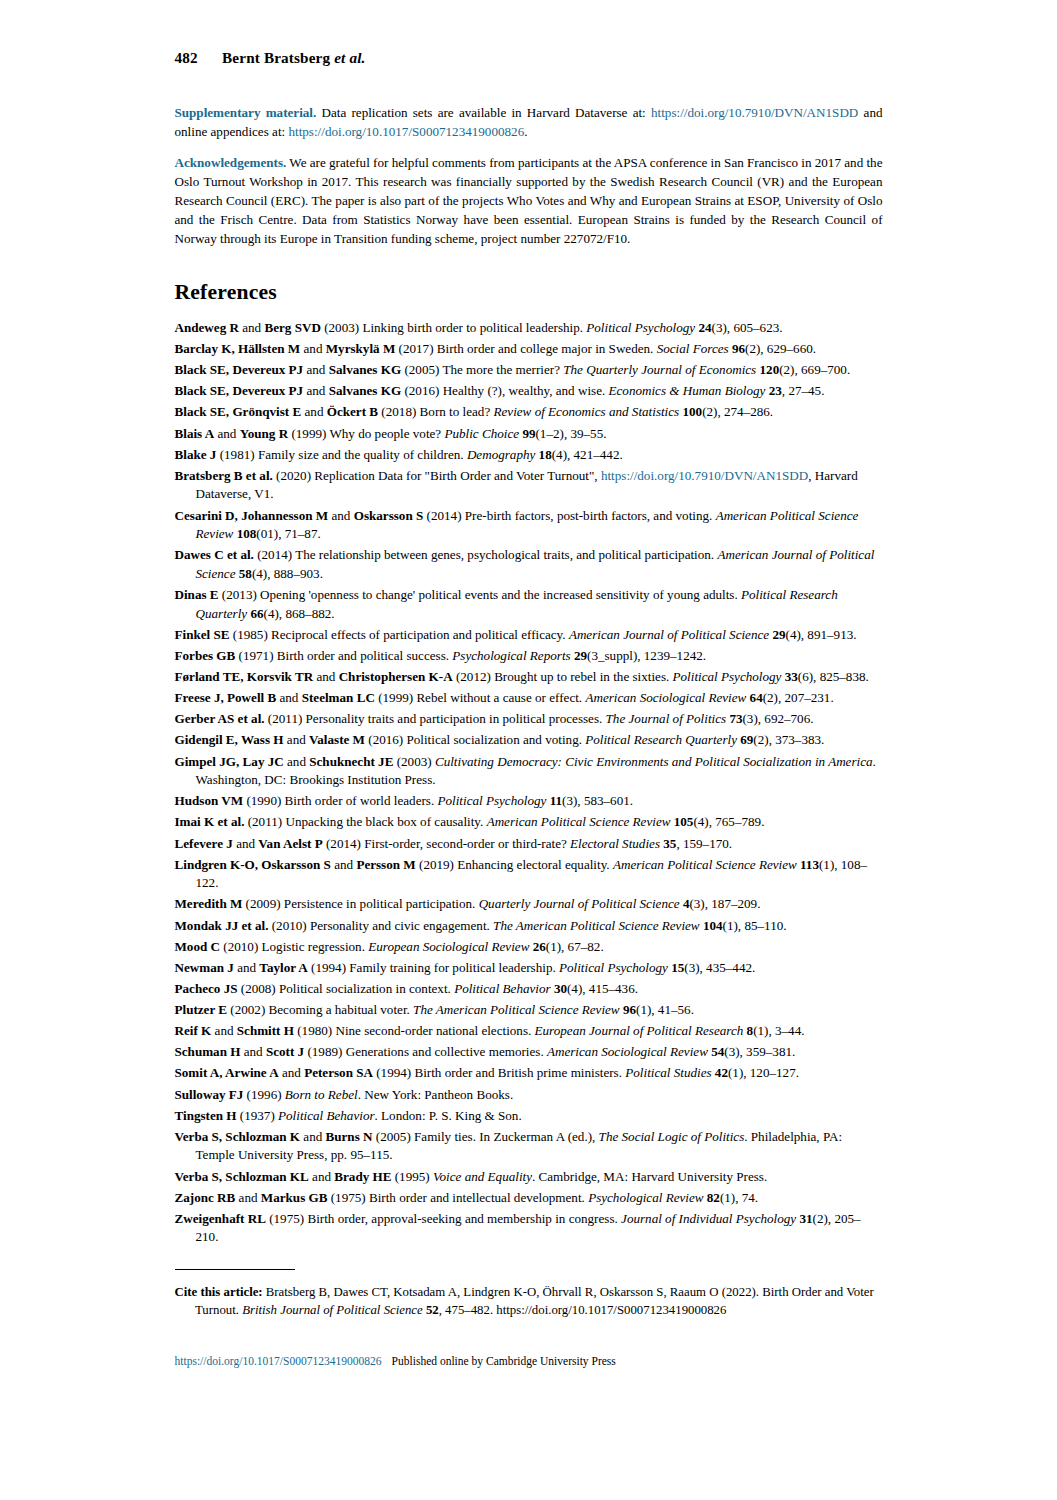482 Bernt Bratsberg et al.
Supplementary material. Data replication sets are available in Harvard Dataverse at: https://doi.org/10.7910/DVN/AN1SDD and online appendices at: https://doi.org/10.1017/S0007123419000826.
Acknowledgements. We are grateful for helpful comments from participants at the APSA conference in San Francisco in 2017 and the Oslo Turnout Workshop in 2017. This research was financially supported by the Swedish Research Council (VR) and the European Research Council (ERC). The paper is also part of the projects Who Votes and Why and European Strains at ESOP, University of Oslo and the Frisch Centre. Data from Statistics Norway have been essential. European Strains is funded by the Research Council of Norway through its Europe in Transition funding scheme, project number 227072/F10.
References
Andeweg R and Berg SVD (2003) Linking birth order to political leadership. Political Psychology 24(3), 605–623.
Barclay K, Hällsten M and Myrskylä M (2017) Birth order and college major in Sweden. Social Forces 96(2), 629–660.
Black SE, Devereux PJ and Salvanes KG (2005) The more the merrier? The Quarterly Journal of Economics 120(2), 669–700.
Black SE, Devereux PJ and Salvanes KG (2016) Healthy (?), wealthy, and wise. Economics & Human Biology 23, 27–45.
Black SE, Grönqvist E and Öckert B (2018) Born to lead? Review of Economics and Statistics 100(2), 274–286.
Blais A and Young R (1999) Why do people vote? Public Choice 99(1–2), 39–55.
Blake J (1981) Family size and the quality of children. Demography 18(4), 421–442.
Bratsberg B et al. (2020) Replication Data for "Birth Order and Voter Turnout", https://doi.org/10.7910/DVN/AN1SDD, Harvard Dataverse, V1.
Cesarini D, Johannesson M and Oskarsson S (2014) Pre-birth factors, post-birth factors, and voting. American Political Science Review 108(01), 71–87.
Dawes C et al. (2014) The relationship between genes, psychological traits, and political participation. American Journal of Political Science 58(4), 888–903.
Dinas E (2013) Opening 'openness to change' political events and the increased sensitivity of young adults. Political Research Quarterly 66(4), 868–882.
Finkel SE (1985) Reciprocal effects of participation and political efficacy. American Journal of Political Science 29(4), 891–913.
Forbes GB (1971) Birth order and political success. Psychological Reports 29(3_suppl), 1239–1242.
Førland TE, Korsvik TR and Christophersen K-A (2012) Brought up to rebel in the sixties. Political Psychology 33(6), 825–838.
Freese J, Powell B and Steelman LC (1999) Rebel without a cause or effect. American Sociological Review 64(2), 207–231.
Gerber AS et al. (2011) Personality traits and participation in political processes. The Journal of Politics 73(3), 692–706.
Gidengil E, Wass H and Valaste M (2016) Political socialization and voting. Political Research Quarterly 69(2), 373–383.
Gimpel JG, Lay JC and Schuknecht JE (2003) Cultivating Democracy: Civic Environments and Political Socialization in America. Washington, DC: Brookings Institution Press.
Hudson VM (1990) Birth order of world leaders. Political Psychology 11(3), 583–601.
Imai K et al. (2011) Unpacking the black box of causality. American Political Science Review 105(4), 765–789.
Lefevere J and Van Aelst P (2014) First-order, second-order or third-rate? Electoral Studies 35, 159–170.
Lindgren K-O, Oskarsson S and Persson M (2019) Enhancing electoral equality. American Political Science Review 113(1), 108–122.
Meredith M (2009) Persistence in political participation. Quarterly Journal of Political Science 4(3), 187–209.
Mondak JJ et al. (2010) Personality and civic engagement. The American Political Science Review 104(1), 85–110.
Mood C (2010) Logistic regression. European Sociological Review 26(1), 67–82.
Newman J and Taylor A (1994) Family training for political leadership. Political Psychology 15(3), 435–442.
Pacheco JS (2008) Political socialization in context. Political Behavior 30(4), 415–436.
Plutzer E (2002) Becoming a habitual voter. The American Political Science Review 96(1), 41–56.
Reif K and Schmitt H (1980) Nine second-order national elections. European Journal of Political Research 8(1), 3–44.
Schuman H and Scott J (1989) Generations and collective memories. American Sociological Review 54(3), 359–381.
Somit A, Arwine A and Peterson SA (1994) Birth order and British prime ministers. Political Studies 42(1), 120–127.
Sulloway FJ (1996) Born to Rebel. New York: Pantheon Books.
Tingsten H (1937) Political Behavior. London: P. S. King & Son.
Verba S, Schlozman K and Burns N (2005) Family ties. In Zuckerman A (ed.), The Social Logic of Politics. Philadelphia, PA: Temple University Press, pp. 95–115.
Verba S, Schlozman KL and Brady HE (1995) Voice and Equality. Cambridge, MA: Harvard University Press.
Zajonc RB and Markus GB (1975) Birth order and intellectual development. Psychological Review 82(1), 74.
Zweigenhaft RL (1975) Birth order, approval-seeking and membership in congress. Journal of Individual Psychology 31(2), 205–210.
Cite this article: Bratsberg B, Dawes CT, Kotsadam A, Lindgren K-O, Öhrvall R, Oskarsson S, Raaum O (2022). Birth Order and Voter Turnout. British Journal of Political Science 52, 475–482. https://doi.org/10.1017/S0007123419000826
https://doi.org/10.1017/S0007123419000826 Published online by Cambridge University Press